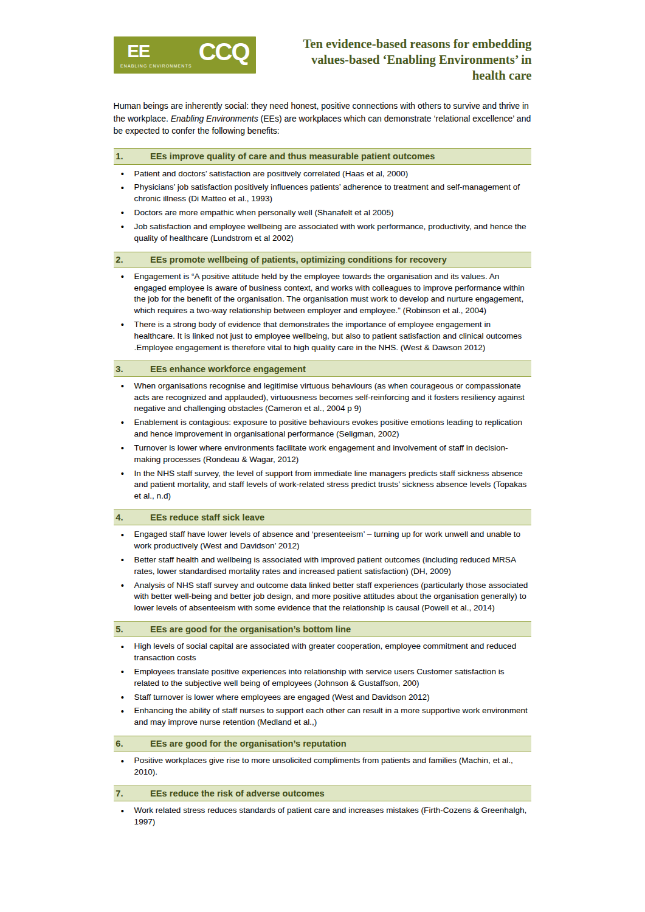EE Enabling Environments CCQ
Ten evidence-based reasons for embedding
values-based ‘Enabling Environments’ in health care
Human beings are inherently social: they need honest, positive connections with others to survive and thrive in the workplace. Enabling Environments (EEs) are workplaces which can demonstrate ‘relational excellence’ and be expected to confer the following benefits:
1. EEs improve quality of care and thus measurable patient outcomes
Patient and doctors’ satisfaction are positively correlated (Haas et al, 2000)
Physicians’ job satisfaction positively influences patients’ adherence to treatment and self-management of chronic illness (Di Matteo et al., 1993)
Doctors are more empathic when personally well (Shanafelt et al 2005)
Job satisfaction and employee wellbeing are associated with work performance, productivity, and hence the quality of healthcare (Lundstrom et al 2002)
2. EEs promote wellbeing of patients, optimizing conditions for recovery
Engagement is “A positive attitude held by the employee towards the organisation and its values. An engaged employee is aware of business context, and works with colleagues to improve performance within the job for the benefit of the organisation. The organisation must work to develop and nurture engagement, which requires a two-way relationship between employer and employee.” (Robinson et al., 2004)
There is a strong body of evidence that demonstrates the importance of employee engagement in healthcare. It is linked not just to employee wellbeing, but also to patient satisfaction and clinical outcomes .Employee engagement is therefore vital to high quality care in the NHS. (West & Dawson 2012)
3. EEs enhance workforce engagement
When organisations recognise and legitimise virtuous behaviours (as when courageous or compassionate acts are recognized and applauded), virtuousness becomes self-reinforcing and it fosters resiliency against negative and challenging obstacles (Cameron et al., 2004 p 9)
Enablement is contagious: exposure to positive behaviours evokes positive emotions leading to replication and hence improvement in organisational performance (Seligman, 2002)
Turnover is lower where environments facilitate work engagement and involvement of staff in decision-making processes (Rondeau & Wagar, 2012)
In the NHS staff survey, the level of support from immediate line managers predicts staff sickness absence and patient mortality, and staff levels of work-related stress predict trusts’ sickness absence levels (Topakas et al., n.d)
4. EEs reduce staff sick leave
Engaged staff have lower levels of absence and ‘presenteeism’ – turning up for work unwell and unable to work productively (West and Davidson’ 2012)
Better staff health and wellbeing is associated with improved patient outcomes (including reduced MRSA rates, lower standardised mortality rates and increased patient satisfaction) (DH, 2009)
Analysis of NHS staff survey and outcome data linked better staff experiences (particularly those associated with better well-being and better job design, and more positive attitudes about the organisation generally) to lower levels of absenteeism with some evidence that the relationship is causal (Powell et al., 2014)
5. EEs are good for the organisation’s bottom line
High levels of social capital are associated with greater cooperation, employee commitment and reduced transaction costs
Employees translate positive experiences into relationship with service users Customer satisfaction is related to the subjective well being of employees (Johnson & Gustaffson, 200)
Staff turnover is lower where employees are engaged (West and Davidson 2012)
Enhancing the ability of staff nurses to support each other can result in a more supportive work environment and may improve nurse retention (Medland et al.,)
6. EEs are good for the organisation’s reputation
Positive workplaces give rise to more unsolicited compliments from patients and families (Machin, et al., 2010).
7. EEs reduce the risk of adverse outcomes
Work related stress reduces standards of patient care and increases mistakes (Firth-Cozens & Greenhalgh, 1997)